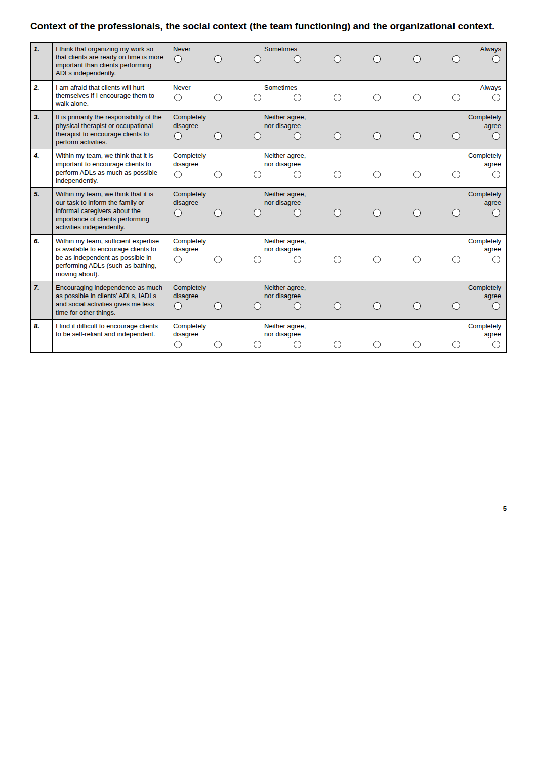Context of the professionals, the social context (the team functioning) and the organizational context.
| 1. | I think that organizing my work so that clients are ready on time is more important than clients performing ADLs independently. | Never Sometimes Always |
| 2. | I am afraid that clients will hurt themselves if I encourage them to walk alone. | Never Sometimes Always |
| 3. | It is primarily the responsibility of the physical therapist or occupational therapist to encourage clients to perform activities. | Completely disagree Neither agree, nor disagree Completely agree |
| 4. | Within my team, we think that it is important to encourage clients to perform ADLs as much as possible independently. | Completely disagree Neither agree, nor disagree Completely agree |
| 5. | Within my team, we think that it is our task to inform the family or informal caregivers about the importance of clients performing activities independently. | Completely disagree Neither agree, nor disagree Completely agree |
| 6. | Within my team, sufficient expertise is available to encourage clients to be as independent as possible in performing ADLs (such as bathing, moving about). | Completely disagree Neither agree, nor disagree Completely agree |
| 7. | Encouraging independence as much as possible in clients’ ADLs, IADLs and social activities gives me less time for other things. | Completely disagree Neither agree, nor disagree Completely agree |
| 8. | I find it difficult to encourage clients to be self-reliant and independent. | Completely disagree Neither agree, nor disagree Completely agree |
5